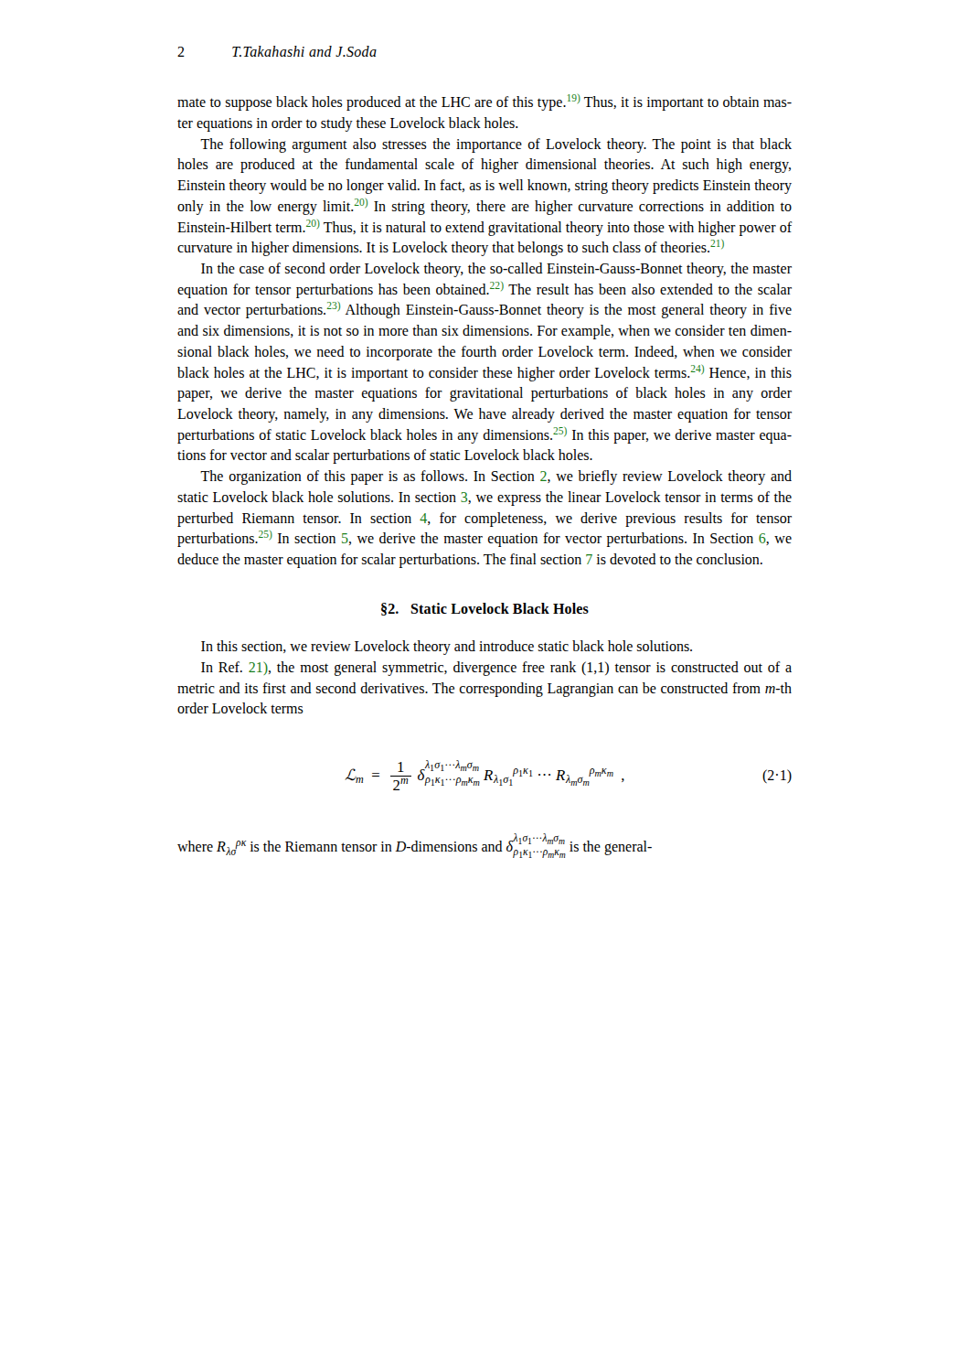2 T.Takahashi and J.Soda
mate to suppose black holes produced at the LHC are of this type.19) Thus, it is important to obtain master equations in order to study these Lovelock black holes.
The following argument also stresses the importance of Lovelock theory. The point is that black holes are produced at the fundamental scale of higher dimensional theories. At such high energy, Einstein theory would be no longer valid. In fact, as is well known, string theory predicts Einstein theory only in the low energy limit.20) In string theory, there are higher curvature corrections in addition to Einstein-Hilbert term.20) Thus, it is natural to extend gravitational theory into those with higher power of curvature in higher dimensions. It is Lovelock theory that belongs to such class of theories.21)
In the case of second order Lovelock theory, the so-called Einstein-Gauss-Bonnet theory, the master equation for tensor perturbations has been obtained.22) The result has been also extended to the scalar and vector perturbations.23) Although Einstein-Gauss-Bonnet theory is the most general theory in five and six dimensions, it is not so in more than six dimensions. For example, when we consider ten dimensional black holes, we need to incorporate the fourth order Lovelock term. Indeed, when we consider black holes at the LHC, it is important to consider these higher order Lovelock terms.24) Hence, in this paper, we derive the master equations for gravitational perturbations of black holes in any order Lovelock theory, namely, in any dimensions. We have already derived the master equation for tensor perturbations of static Lovelock black holes in any dimensions.25) In this paper, we derive master equations for vector and scalar perturbations of static Lovelock black holes.
The organization of this paper is as follows. In Section 2, we briefly review Lovelock theory and static Lovelock black hole solutions. In section 3, we express the linear Lovelock tensor in terms of the perturbed Riemann tensor. In section 4, for completeness, we derive previous results for tensor perturbations.25) In section 5, we derive the master equation for vector perturbations. In Section 6, we deduce the master equation for scalar perturbations. The final section 7 is devoted to the conclusion.
§2. Static Lovelock Black Holes
In this section, we review Lovelock theory and introduce static black hole solutions.
In Ref. 21), the most general symmetric, divergence free rank (1,1) tensor is constructed out of a metric and its first and second derivatives. The corresponding Lagrangian can be constructed from m-th order Lovelock terms
ℒ m = 12m δλ1σ1···λmσm ρ1κ1···ρmκm R λ1σ1ρ1κ1 ··· R λmσmρmκm , (2·1)
where R λσρκ is the Riemann tensor in D-dimensions and δλ1σ1···λmσm ρ1κ1···ρmκm is the general-